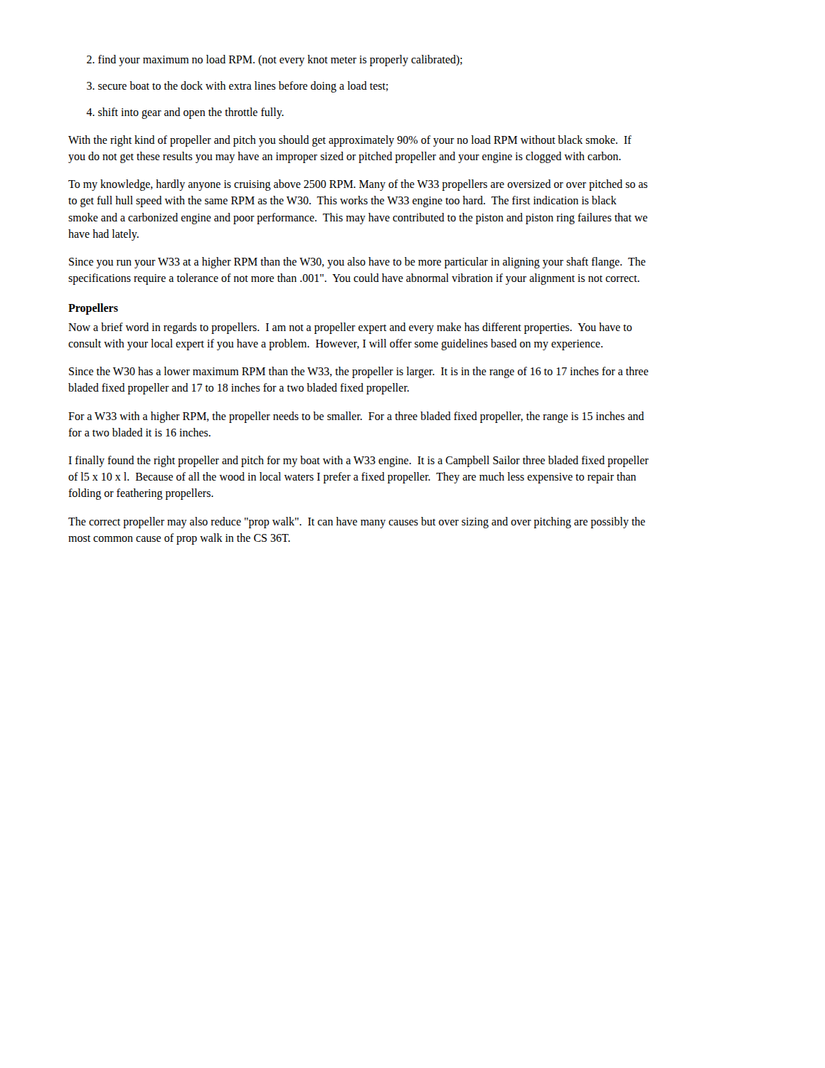find your maximum no load RPM. (not every knot meter is properly calibrated);
secure boat to the dock with extra lines before doing a load test;
shift into gear and open the throttle fully.
With the right kind of propeller and pitch you should get approximately 90% of your no load RPM without black smoke. If you do not get these results you may have an improper sized or pitched propeller and your engine is clogged with carbon.
To my knowledge, hardly anyone is cruising above 2500 RPM. Many of the W33 propellers are oversized or over pitched so as to get full hull speed with the same RPM as the W30. This works the W33 engine too hard. The first indication is black smoke and a carbonized engine and poor performance. This may have contributed to the piston and piston ring failures that we have had lately.
Since you run your W33 at a higher RPM than the W30, you also have to be more particular in aligning your shaft flange. The specifications require a tolerance of not more than .001". You could have abnormal vibration if your alignment is not correct.
Propellers
Now a brief word in regards to propellers. I am not a propeller expert and every make has different properties. You have to consult with your local expert if you have a problem. However, I will offer some guidelines based on my experience.
Since the W30 has a lower maximum RPM than the W33, the propeller is larger. It is in the range of 16 to 17 inches for a three bladed fixed propeller and 17 to 18 inches for a two bladed fixed propeller.
For a W33 with a higher RPM, the propeller needs to be smaller. For a three bladed fixed propeller, the range is 15 inches and for a two bladed it is 16 inches.
I finally found the right propeller and pitch for my boat with a W33 engine. It is a Campbell Sailor three bladed fixed propeller of l5 x 10 x l. Because of all the wood in local waters I prefer a fixed propeller. They are much less expensive to repair than folding or feathering propellers.
The correct propeller may also reduce "prop walk". It can have many causes but over sizing and over pitching are possibly the most common cause of prop walk in the CS 36T.